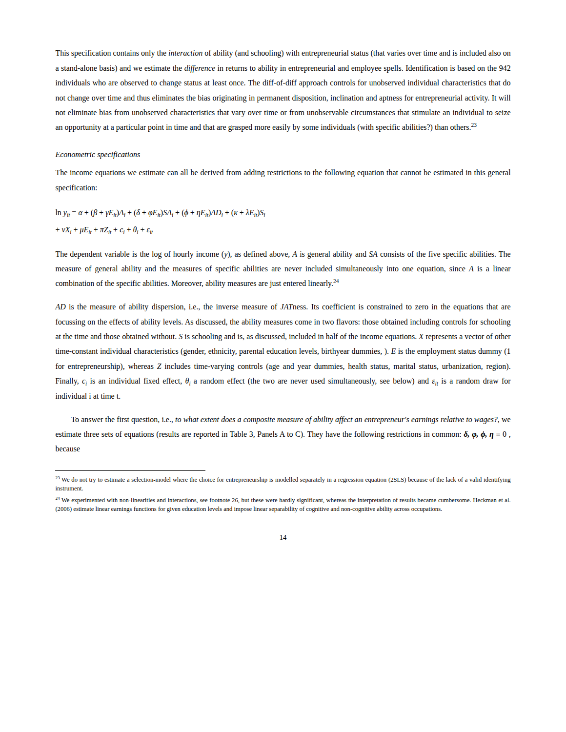This specification contains only the interaction of ability (and schooling) with entrepreneurial status (that varies over time and is included also on a stand-alone basis) and we estimate the difference in returns to ability in entrepreneurial and employee spells. Identification is based on the 942 individuals who are observed to change status at least once. The diff-of-diff approach controls for unobserved individual characteristics that do not change over time and thus eliminates the bias originating in permanent disposition, inclination and aptness for entrepreneurial activity. It will not eliminate bias from unobserved characteristics that vary over time or from unobservable circumstances that stimulate an individual to seize an opportunity at a particular point in time and that are grasped more easily by some individuals (with specific abilities?) than others.23
Econometric specifications
The income equations we estimate can all be derived from adding restrictions to the following equation that cannot be estimated in this general specification:
ln yit = α + (β + γEit)Ai + (δ + φEit)SAi + (ϕ + ηEit)ADi + (κ + λEit)Si + νXi + μEit + πZit + ci + θi + εit
The dependent variable is the log of hourly income (y), as defined above, A is general ability and SA consists of the five specific abilities. The measure of general ability and the measures of specific abilities are never included simultaneously into one equation, since A is a linear combination of the specific abilities. Moreover, ability measures are just entered linearly.24
AD is the measure of ability dispersion, i.e., the inverse measure of JATness. Its coefficient is constrained to zero in the equations that are focussing on the effects of ability levels. As discussed, the ability measures come in two flavors: those obtained including controls for schooling at the time and those obtained without. S is schooling and is, as discussed, included in half of the income equations. X represents a vector of other time-constant individual characteristics (gender, ethnicity, parental education levels, birthyear dummies, ). E is the employment status dummy (1 for entrepreneurship), whereas Z includes time-varying controls (age and year dummies, health status, marital status, urbanization, region). Finally, ci is an individual fixed effect, θi a random effect (the two are never used simultaneously, see below) and εit is a random draw for individual i at time t.
To answer the first question, i.e., to what extent does a composite measure of ability affect an entrepreneur's earnings relative to wages?, we estimate three sets of equations (results are reported in Table 3, Panels A to C). They have the following restrictions in common: δ, φ, ϕ, η ≡ 0 , because
23 We do not try to estimate a selection-model where the choice for entrepreneurship is modelled separately in a regression equation (2SLS) because of the lack of a valid identifying instrument.
24 We experimented with non-linearities and interactions, see footnote 26, but these were hardly significant, whereas the interpretation of results became cumbersome. Heckman et al. (2006) estimate linear earnings functions for given education levels and impose linear separability of cognitive and non-cognitive ability across occupations.
14